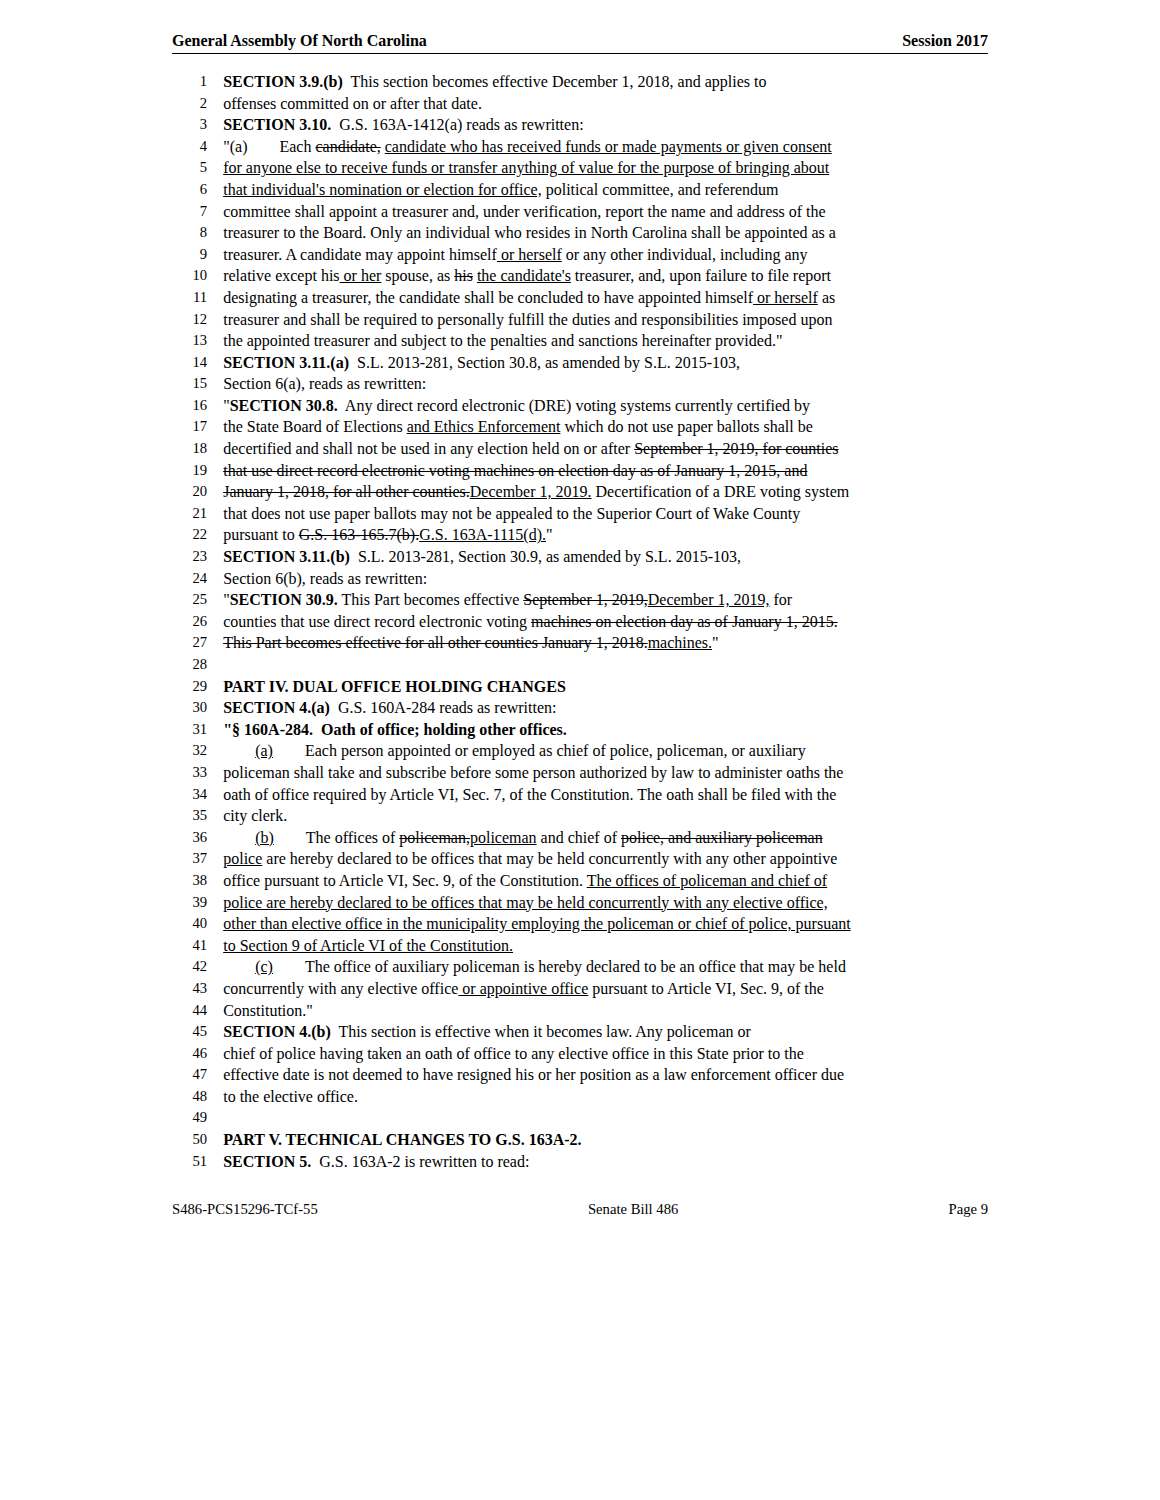General Assembly Of North Carolina Session 2017
SECTION 3.9.(b) This section becomes effective December 1, 2018, and applies to
offenses committed on or after that date.
SECTION 3.10. G.S. 163A-1412(a) reads as rewritten:
"(a) Each candidate, candidate who has received funds or made payments or given consent
for anyone else to receive funds or transfer anything of value for the purpose of bringing about
that individual's nomination or election for office, political committee, and referendum
committee shall appoint a treasurer and, under verification, report the name and address of the
treasurer to the Board. Only an individual who resides in North Carolina shall be appointed as a
treasurer. A candidate may appoint himself or herself or any other individual, including any
relative except his or her spouse, as his the candidate's treasurer, and, upon failure to file report
designating a treasurer, the candidate shall be concluded to have appointed himself or herself as
treasurer and shall be required to personally fulfill the duties and responsibilities imposed upon
the appointed treasurer and subject to the penalties and sanctions hereinafter provided."
SECTION 3.11.(a) S.L. 2013-281, Section 30.8, as amended by S.L. 2015-103,
Section 6(a), reads as rewritten:
"SECTION 30.8. Any direct record electronic (DRE) voting systems currently certified by
the State Board of Elections and Ethics Enforcement which do not use paper ballots shall be
decertified and shall not be used in any election held on or after September 1, 2019, for counties
that use direct record electronic voting machines on election day as of January 1, 2015, and
January 1, 2018, for all other counties.December 1, 2019. Decertification of a DRE voting system
that does not use paper ballots may not be appealed to the Superior Court of Wake County
pursuant to G.S. 163-165.7(b).G.S. 163A-1115(d)."
SECTION 3.11.(b) S.L. 2013-281, Section 30.9, as amended by S.L. 2015-103,
Section 6(b), reads as rewritten:
"SECTION 30.9. This Part becomes effective September 1, 2019,December 1, 2019, for
counties that use direct record electronic voting machines on election day as of January 1, 2015.
This Part becomes effective for all other counties January 1, 2018.machines."
PART IV. DUAL OFFICE HOLDING CHANGES
SECTION 4.(a) G.S. 160A-284 reads as rewritten:
"§ 160A-284. Oath of office; holding other offices.
(a) Each person appointed or employed as chief of police, policeman, or auxiliary
policeman shall take and subscribe before some person authorized by law to administer oaths the
oath of office required by Article VI, Sec. 7, of the Constitution. The oath shall be filed with the
city clerk.
(b) The offices of policeman,policeman and chief of police, and auxiliary policeman
police are hereby declared to be offices that may be held concurrently with any other appointive
office pursuant to Article VI, Sec. 9, of the Constitution. The offices of policeman and chief of
police are hereby declared to be offices that may be held concurrently with any elective office,
other than elective office in the municipality employing the policeman or chief of police, pursuant
to Section 9 of Article VI of the Constitution.
(c) The office of auxiliary policeman is hereby declared to be an office that may be held
concurrently with any elective office or appointive office pursuant to Article VI, Sec. 9, of the
Constitution."
SECTION 4.(b) This section is effective when it becomes law. Any policeman or
chief of police having taken an oath of office to any elective office in this State prior to the
effective date is not deemed to have resigned his or her position as a law enforcement officer due
to the elective office.
PART V. TECHNICAL CHANGES TO G.S. 163A-2.
SECTION 5. G.S. 163A-2 is rewritten to read:
S486-PCS15296-TCf-55 Senate Bill 486 Page 9